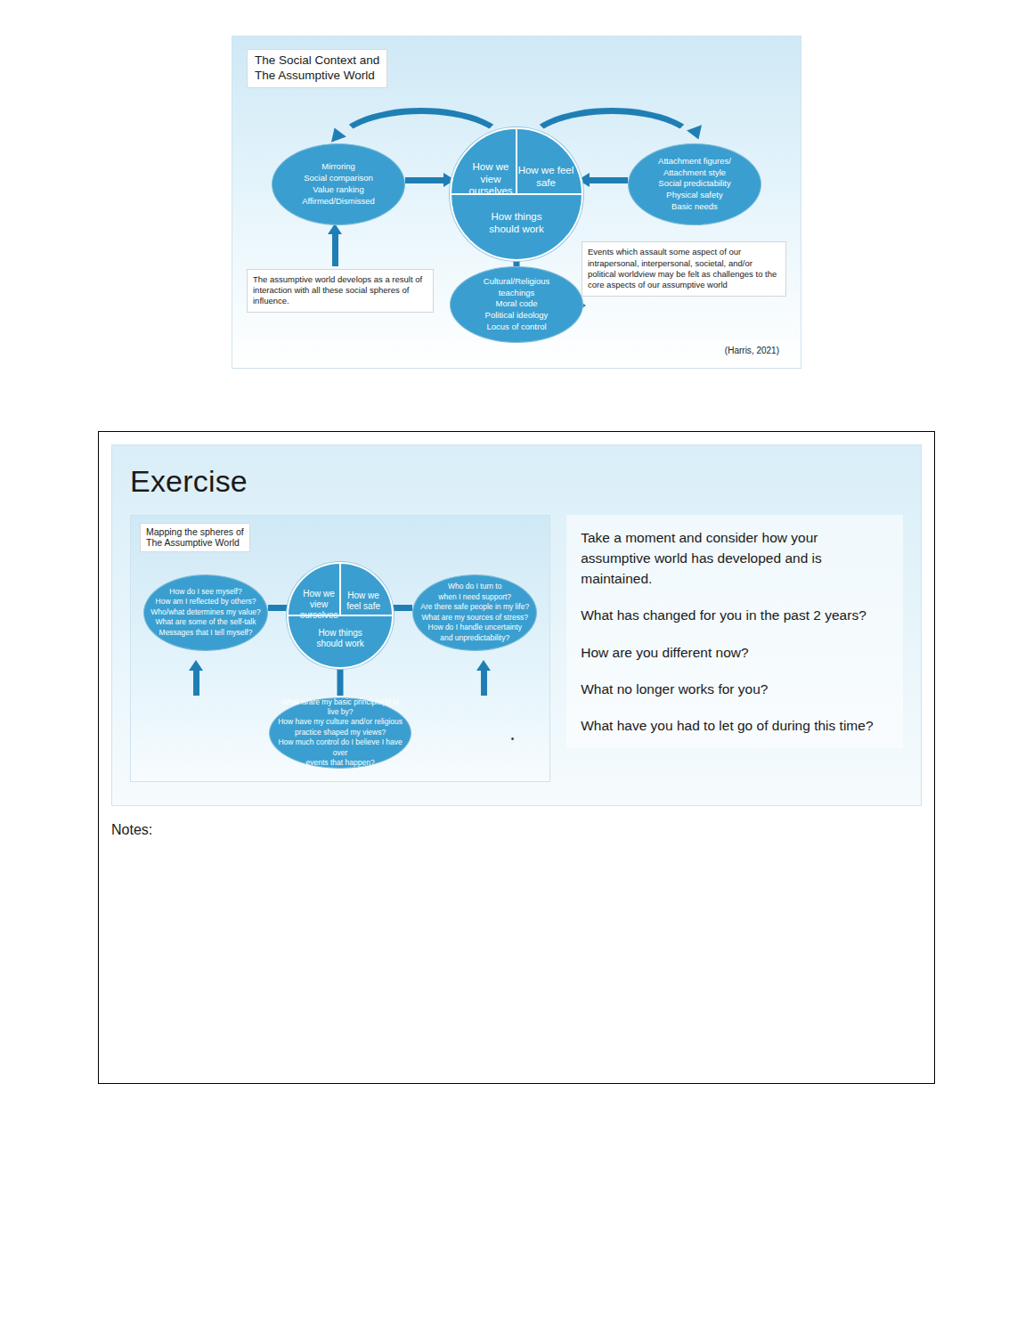The Social Context and
The Assumptive World
How we view ourselves How we feel safe How things should work
Mirroring
Social comparison
Value ranking
Affirmed/Dismissed
Attachment figures/
Attachment style
Social predictability
Physical safety
Basic needs
Cultural/Religious
teachings
Moral code
Political ideology
Locus of control
The assumptive world develops as a result of interaction with all these social spheres of influence.
Events which assault some aspect of our intrapersonal, interpersonal, societal, and/or political worldview may be felt as challenges to the core aspects of our assumptive world
(Harris, 2021)
Exercise
Mapping the spheres of
The Assumptive World
How we view ourselves How we feel safe How things should work
How do I see myself?
How am I reflected by others?
Who/what determines my value?
What are some of the self-talk
Messages that I tell myself?
Who do I turn to
when I need support?
Are there safe people in my life?
What are my sources of stress?
How do I handle uncertainty
and unpredictability?
What is/are my basic principle(s) to live by?
How have my culture and/or religious
practice shaped my views?
How much control do I believe I have over
events that happen?
•
Take a moment and consider how your assumptive world has developed and is maintained.
What has changed for you in the past 2 years?
How are you different now?
What no longer works for you?
What have you had to let go of during this time?
Notes: